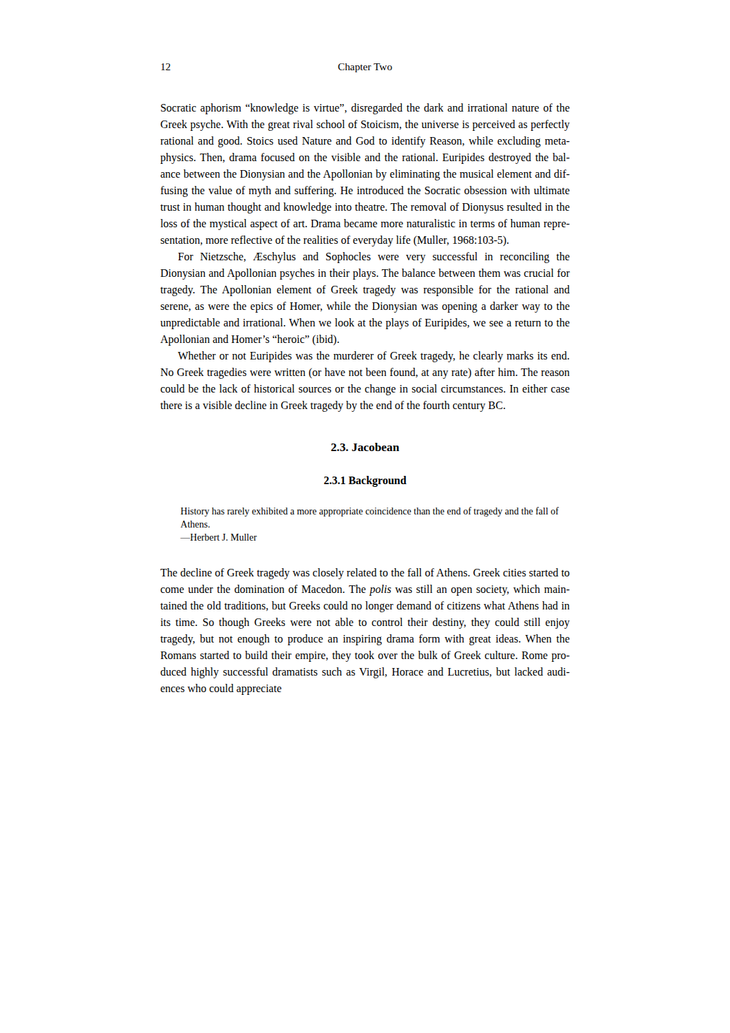12
Chapter Two
Socratic aphorism “knowledge is virtue”, disregarded the dark and irrational nature of the Greek psyche. With the great rival school of Stoicism, the universe is perceived as perfectly rational and good. Stoics used Nature and God to identify Reason, while excluding metaphysics. Then, drama focused on the visible and the rational. Euripides destroyed the balance between the Dionysian and the Apollonian by eliminating the musical element and diffusing the value of myth and suffering. He introduced the Socratic obsession with ultimate trust in human thought and knowledge into theatre. The removal of Dionysus resulted in the loss of the mystical aspect of art. Drama became more naturalistic in terms of human representation, more reflective of the realities of everyday life (Muller, 1968:103-5).
For Nietzsche, Æschylus and Sophocles were very successful in reconciling the Dionysian and Apollonian psyches in their plays. The balance between them was crucial for tragedy. The Apollonian element of Greek tragedy was responsible for the rational and serene, as were the epics of Homer, while the Dionysian was opening a darker way to the unpredictable and irrational. When we look at the plays of Euripides, we see a return to the Apollonian and Homer’s “heroic” (ibid).
Whether or not Euripides was the murderer of Greek tragedy, he clearly marks its end. No Greek tragedies were written (or have not been found, at any rate) after him. The reason could be the lack of historical sources or the change in social circumstances. In either case there is a visible decline in Greek tragedy by the end of the fourth century BC.
2.3. Jacobean
2.3.1 Background
History has rarely exhibited a more appropriate coincidence than the end of tragedy and the fall of Athens.
—Herbert J. Muller
The decline of Greek tragedy was closely related to the fall of Athens. Greek cities started to come under the domination of Macedon. The polis was still an open society, which maintained the old traditions, but Greeks could no longer demand of citizens what Athens had in its time. So though Greeks were not able to control their destiny, they could still enjoy tragedy, but not enough to produce an inspiring drama form with great ideas. When the Romans started to build their empire, they took over the bulk of Greek culture. Rome produced highly successful dramatists such as Virgil, Horace and Lucretius, but lacked audiences who could appreciate